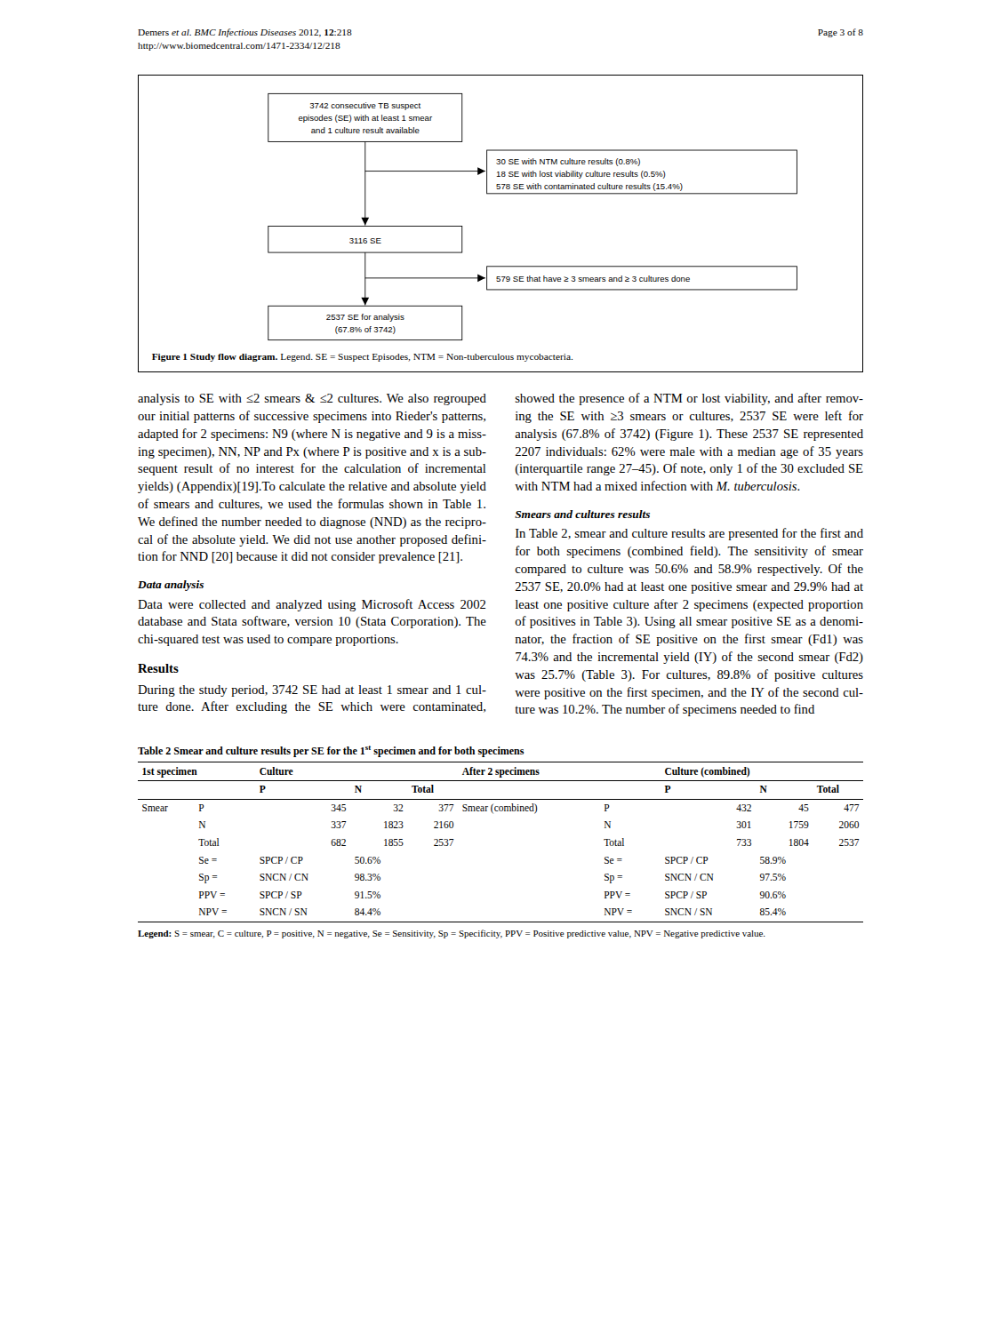Demers et al. BMC Infectious Diseases 2012, 12:218
http://www.biomedcentral.com/1471-2334/12/218
Page 3 of 8
3742 consecutive TB suspect episodes (SE) with at least 1 smear and 1 culture result available 30 SE with NTM culture results (0.8%) 18 SE with lost viability culture results (0.5%) 578 SE with contaminated culture results (15.4%) 3116 SE 579 SE that have ≥ 3 smears and ≥ 3 cultures done 2537 SE for analysis (67.8% of 3742)
Figure 1 Study flow diagram. Legend. SE = Suspect Episodes, NTM = Non-tuberculous mycobacteria.
analysis to SE with ≤2 smears & ≤2 cultures. We also regrouped our initial patterns of successive specimens into Rieder's patterns, adapted for 2 specimens: N9 (where N is negative and 9 is a missing specimen), NN, NP and Px (where P is positive and x is a subsequent result of no interest for the calculation of incremental yields) (Appendix)[19].To calculate the relative and absolute yield of smears and cultures, we used the formulas shown in Table 1. We defined the number needed to diagnose (NND) as the reciprocal of the absolute yield. We did not use another proposed definition for NND [20] because it did not consider prevalence [21].
Data analysis
Data were collected and analyzed using Microsoft Access 2002 database and Stata software, version 10 (Stata Corporation). The chi-squared test was used to compare proportions.
Results
During the study period, 3742 SE had at least 1 smear and 1 culture done. After excluding the SE which were contaminated, showed the presence of a NTM or lost viability, and after removing the SE with ≥3 smears or cultures, 2537 SE were left for analysis (67.8% of 3742) (Figure 1). These 2537 SE represented 2207 individuals: 62% were male with a median age of 35 years (interquartile range 27–45). Of note, only 1 of the 30 excluded SE with NTM had a mixed infection with M. tuberculosis.
Smears and cultures results
In Table 2, smear and culture results are presented for the first and for both specimens (combined field). The sensitivity of smear compared to culture was 50.6% and 58.9% respectively. Of the 2537 SE, 20.0% had at least one positive smear and 29.9% had at least one positive culture after 2 specimens (expected proportion of positives in Table 3). Using all smear positive SE as a denominator, the fraction of SE positive on the first smear (Fd1) was 74.3% and the incremental yield (IY) of the second smear (Fd2) was 25.7% (Table 3). For cultures, 89.8% of positive cultures were positive on the first specimen, and the IY of the second culture was 10.2%. The number of specimens needed to find
Table 2 Smear and culture results per SE for the 1st specimen and for both specimens
| 1st specimen | Culture | After 2 specimens | | Culture (combined) |
| --- | --- | --- | --- | --- |
| | | P | N | Total | | | P | N | Total |
| Smear | P | 345 | 32 | 377 | Smear (combined) | P | 432 | 45 | 477 |
| | N | 337 | 1823 | 2160 | | N | 301 | 1759 | 2060 |
| | Total | 682 | 1855 | 2537 | | Total | 733 | 1804 | 2537 |
| | Se = | SPCP / CP | 50.6% | | | Se = | SPCP / CP | 58.9% | |
| | Sp = | SNCN / CN | 98.3% | | | Sp = | SNCN / CN | 97.5% | |
| | PPV = | SPCP / SP | 91.5% | | | PPV = | SPCP / SP | 90.6% | |
| | NPV = | SNCN / SN | 84.4% | | | NPV = | SNCN / SN | 85.4% | |
Legend: S = smear, C = culture, P = positive, N = negative, Se = Sensitivity, Sp = Specificity, PPV = Positive predictive value, NPV = Negative predictive value.